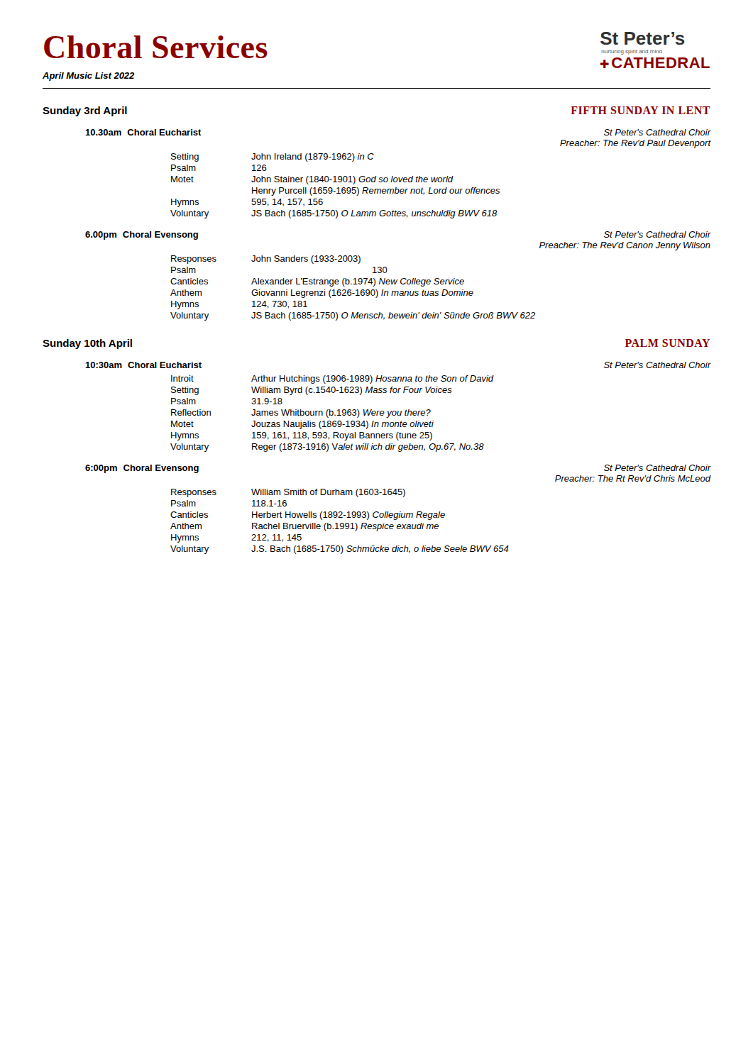Choral Services
April Music List 2022
St Peter’s
nurturing spirit and mind
✚CATHEDRAL
Sunday 3rd April
FIFTH SUNDAY IN LENT
10.30am Choral Eucharist
St Peter's Cathedral Choir
Preacher: The Rev'd Paul Devenport
| Setting | John Ireland (1879-1962) in C |
| Psalm | 126 |
| Motet | John Stainer (1840-1901) God so loved the world |
| | Henry Purcell (1659-1695) Remember not, Lord our offences |
| Hymns | 595, 14, 157, 156 |
| Voluntary | JS Bach (1685-1750) O Lamm Gottes, unschuldig BWV 618 |
6.00pm Choral Evensong
St Peter's Cathedral Choir
Preacher: The Rev'd Canon Jenny Wilson
| Responses | John Sanders (1933-2003) |
| Psalm | 130 |
| Canticles | Alexander L'Estrange (b.1974) New College Service |
| Anthem | Giovanni Legrenzi (1626-1690) In manus tuas Domine |
| Hymns | 124, 730, 181 |
| Voluntary | JS Bach (1685-1750) O Mensch, bewein' dein' Sünde Groß BWV 622 |
Sunday 10th April
PALM SUNDAY
10:30am Choral Eucharist
St Peter's Cathedral Choir
| Introit | Arthur Hutchings (1906-1989) Hosanna to the Son of David |
| Setting | William Byrd (c.1540-1623) Mass for Four Voices |
| Psalm | 31.9-18 |
| Reflection | James Whitbourn (b.1963) Were you there? |
| Motet | Jouzas Naujalis (1869-1934) In monte oliveti |
| Hymns | 159, 161, 118, 593, Royal Banners (tune 25) |
| Voluntary | Reger (1873-1916) V alet will ich dir geben, Op.67, No.38 |
6:00pm Choral Evensong
St Peter's Cathedral Choir
Preacher: The Rt Rev'd Chris McLeod
| Responses | William Smith of Durham (1603-1645) |
| Psalm | 118.1-16 |
| Canticles | Herbert Howells (1892-1993) Collegium Regale |
| Anthem | Rachel Bruerville (b.1991) Respice exaudi me |
| Hymns | 212, 11, 145 |
| Voluntary | J.S. Bach (1685-1750) Schmücke dich, o liebe Seele BWV 654 |